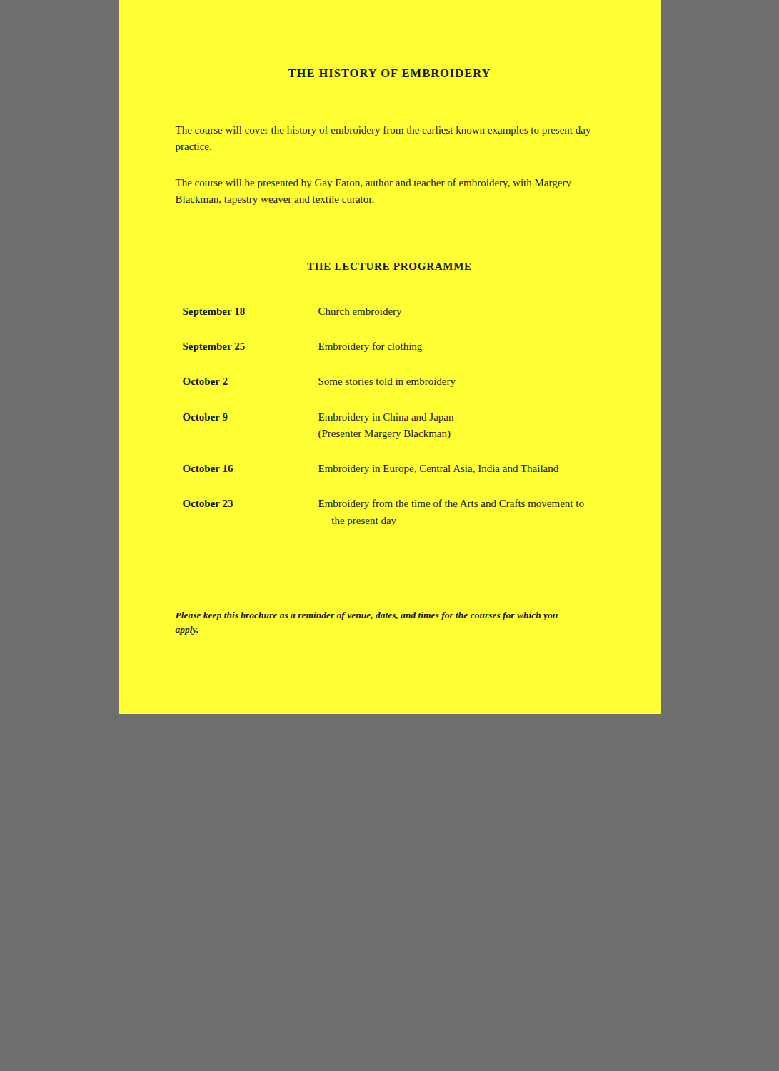THE HISTORY OF EMBROIDERY
The course will cover the history of embroidery from the earliest known examples to present day practice.
The course will be presented by Gay Eaton, author and teacher of embroidery, with Margery Blackman, tapestry weaver and textile curator.
THE LECTURE PROGRAMME
| September 18 | Church embroidery |
| September 25 | Embroidery for clothing |
| October 2 | Some stories told in embroidery |
| October 9 | Embroidery in China and Japan (Presenter Margery Blackman) |
| October 16 | Embroidery in Europe, Central Asia, India and Thailand |
| October 23 | Embroidery from the time of the Arts and Crafts movement to the present day |
Please keep this brochure as a reminder of venue, dates, and times for the courses for which you apply.